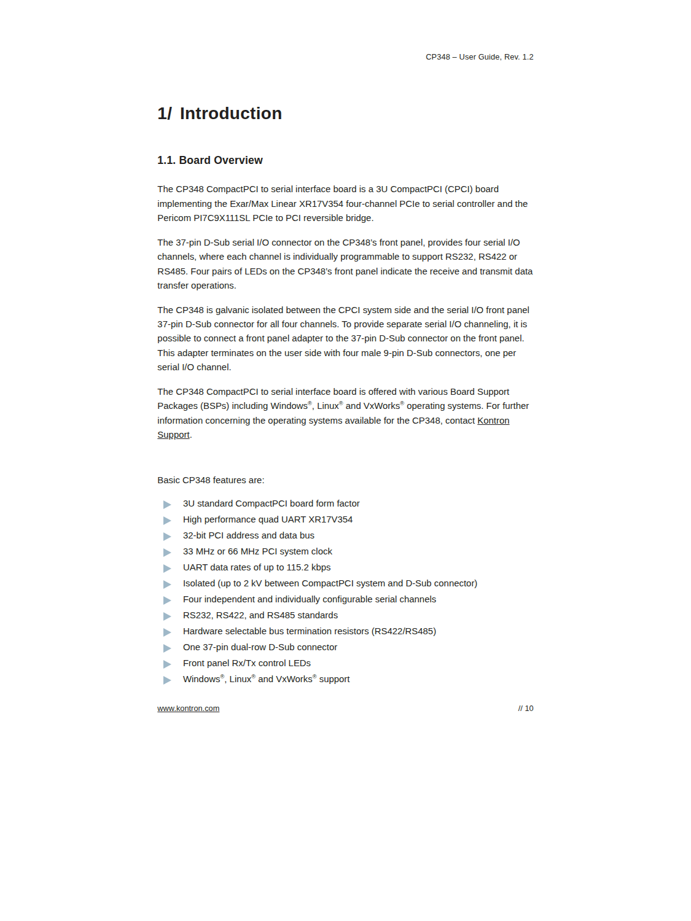CP348 – User Guide, Rev. 1.2
1/Introduction
1.1. Board Overview
The CP348 CompactPCI to serial interface board is a 3U CompactPCI (CPCI) board implementing the Exar/Max Linear XR17V354 four-channel PCIe to serial controller and the Pericom PI7C9X111SL PCIe to PCI reversible bridge.
The 37-pin D-Sub serial I/O connector on the CP348’s front panel, provides four serial I/O channels, where each channel is individually programmable to support RS232, RS422 or RS485. Four pairs of LEDs on the CP348’s front panel indicate the receive and transmit data transfer operations.
The CP348 is galvanic isolated between the CPCI system side and the serial I/O front panel 37-pin D-Sub connector for all four channels. To provide separate serial I/O channeling, it is possible to connect a front panel adapter to the 37-pin D-Sub connector on the front panel. This adapter terminates on the user side with four male 9-pin D-Sub connectors, one per serial I/O channel.
The CP348 CompactPCI to serial interface board is offered with various Board Support Packages (BSPs) including Windows®, Linux® and VxWorks® operating systems. For further information concerning the operating systems available for the CP348, contact Kontron Support.
Basic CP348 features are:
3U standard CompactPCI board form factor
High performance quad UART XR17V354
32-bit PCI address and data bus
33 MHz or 66 MHz PCI system clock
UART data rates of up to 115.2 kbps
Isolated (up to 2 kV between CompactPCI system and D-Sub connector)
Four independent and individually configurable serial channels
RS232, RS422, and RS485 standards
Hardware selectable bus termination resistors (RS422/RS485)
One 37-pin dual-row D-Sub connector
Front panel Rx/Tx control LEDs
Windows®, Linux® and VxWorks® support
www.kontron.com // 10